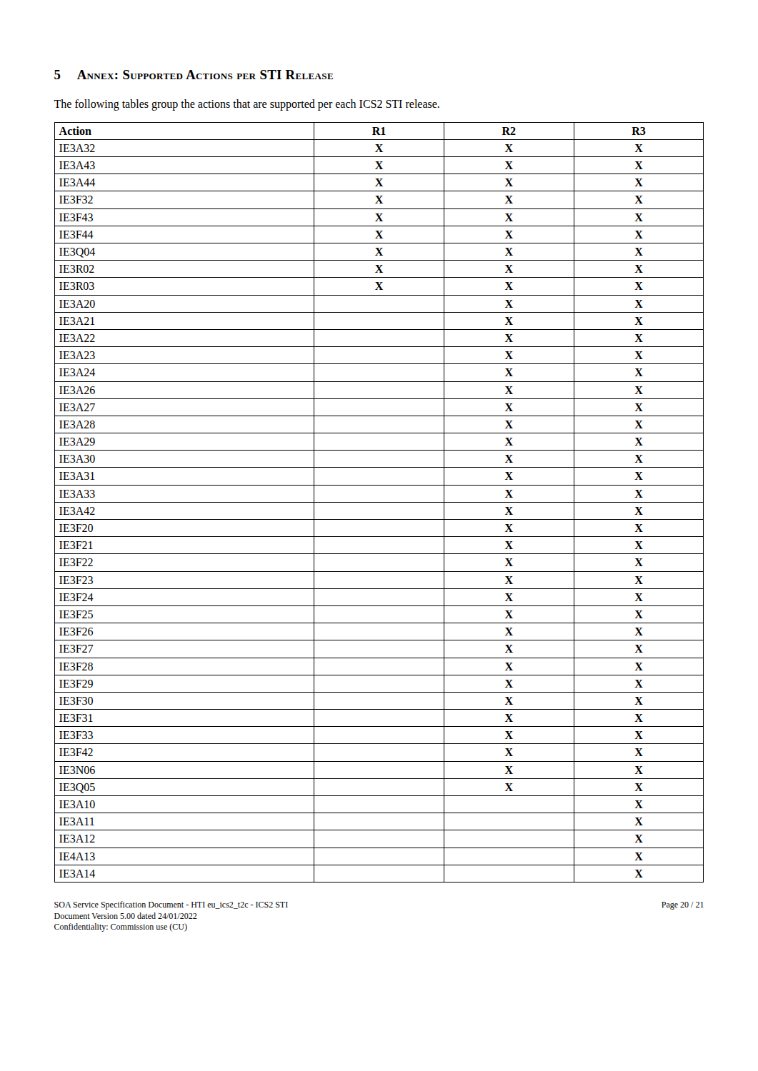5 Annex: Supported Actions per STI Release
The following tables group the actions that are supported per each ICS2 STI release.
| Action | R1 | R2 | R3 |
| --- | --- | --- | --- |
| IE3A32 | X | X | X |
| IE3A43 | X | X | X |
| IE3A44 | X | X | X |
| IE3F32 | X | X | X |
| IE3F43 | X | X | X |
| IE3F44 | X | X | X |
| IE3Q04 | X | X | X |
| IE3R02 | X | X | X |
| IE3R03 | X | X | X |
| IE3A20 | | X | X |
| IE3A21 | | X | X |
| IE3A22 | | X | X |
| IE3A23 | | X | X |
| IE3A24 | | X | X |
| IE3A26 | | X | X |
| IE3A27 | | X | X |
| IE3A28 | | X | X |
| IE3A29 | | X | X |
| IE3A30 | | X | X |
| IE3A31 | | X | X |
| IE3A33 | | X | X |
| IE3A42 | | X | X |
| IE3F20 | | X | X |
| IE3F21 | | X | X |
| IE3F22 | | X | X |
| IE3F23 | | X | X |
| IE3F24 | | X | X |
| IE3F25 | | X | X |
| IE3F26 | | X | X |
| IE3F27 | | X | X |
| IE3F28 | | X | X |
| IE3F29 | | X | X |
| IE3F30 | | X | X |
| IE3F31 | | X | X |
| IE3F33 | | X | X |
| IE3F42 | | X | X |
| IE3N06 | | X | X |
| IE3Q05 | | X | X |
| IE3A10 | | | X |
| IE3A11 | | | X |
| IE3A12 | | | X |
| IE4A13 | | | X |
| IE3A14 | | | X |
SOA Service Specification Document - HTI eu_ics2_t2c - ICS2 STI
Document Version 5.00 dated 24/01/2022
Confidentiality: Commission use (CU)
Page 20 / 21